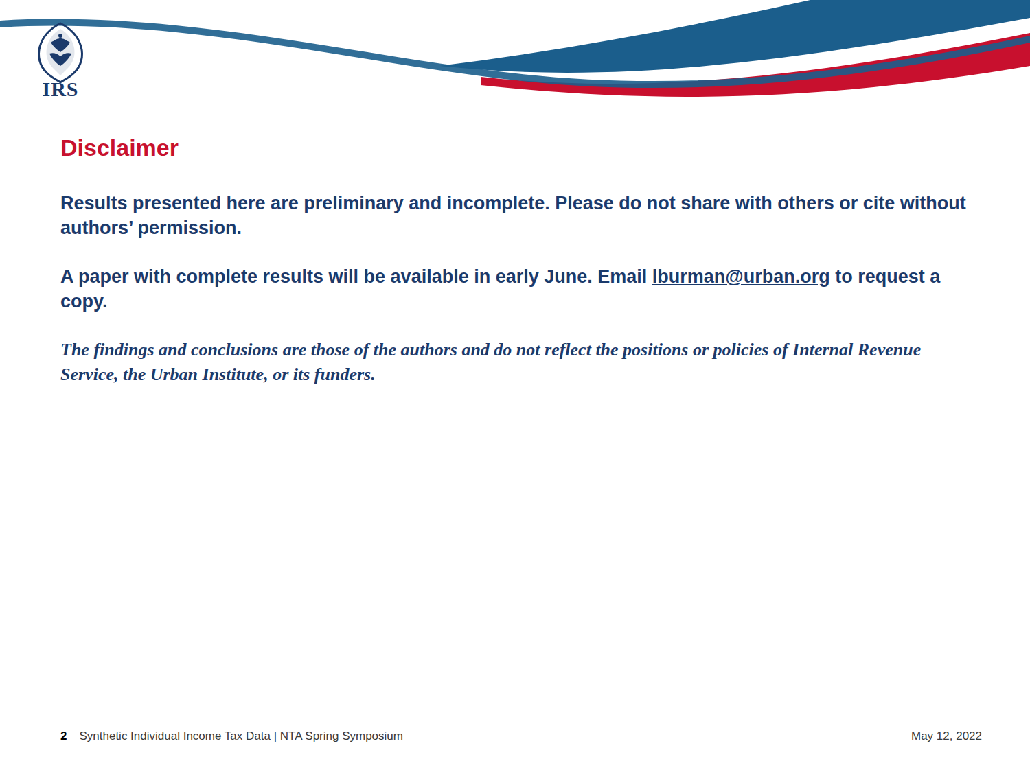IRS
Disclaimer
Results presented here are preliminary and incomplete. Please do not share with others or cite without authors’ permission.
A paper with complete results will be available in early June. Email lburman@urban.org to request a copy.
The findings and conclusions are those of the authors and do not reflect the positions or policies of Internal Revenue Service, the Urban Institute, or its funders.
2 Synthetic Individual Income Tax Data | NTA Spring Symposium
May 12, 2022